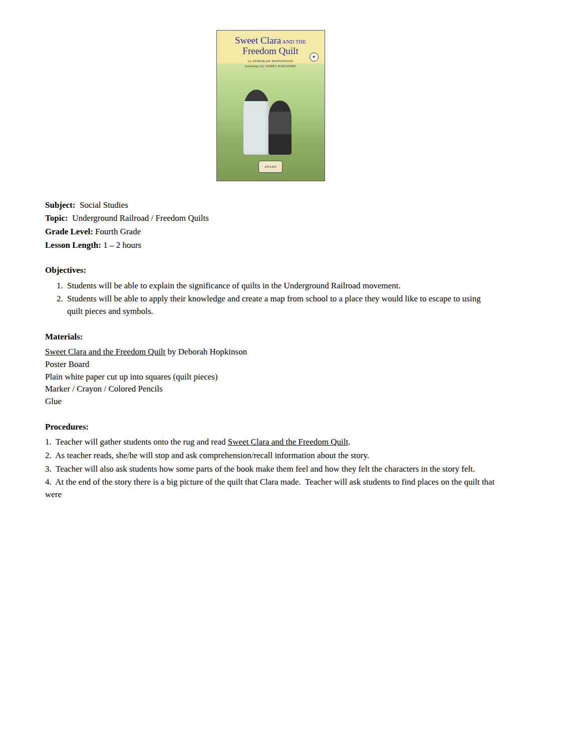Sweet Clara AND THE
Freedom Quilt
by DEBORAH HOPKINSON
paintings by JAMES RANSOME
★
AWARD
Subject: Social Studies
Topic: Underground Railroad / Freedom Quilts
Grade Level: Fourth Grade
Lesson Length: 1 – 2 hours
Objectives:
Students will be able to explain the significance of quilts in the Underground Railroad movement.
Students will be able to apply their knowledge and create a map from school to a place they would like to escape to using quilt pieces and symbols.
Materials:
Sweet Clara and the Freedom Quilt by Deborah Hopkinson
Poster Board
Plain white paper cut up into squares (quilt pieces)
Marker / Crayon / Colored Pencils
Glue
Procedures:
1. Teacher will gather students onto the rug and read Sweet Clara and the Freedom Quilt.
2. As teacher reads, she/he will stop and ask comprehension/recall information about the story.
3. Teacher will also ask students how some parts of the book make them feel and how they felt the characters in the story felt.
4. At the end of the story there is a big picture of the quilt that Clara made. Teacher will ask students to find places on the quilt that were